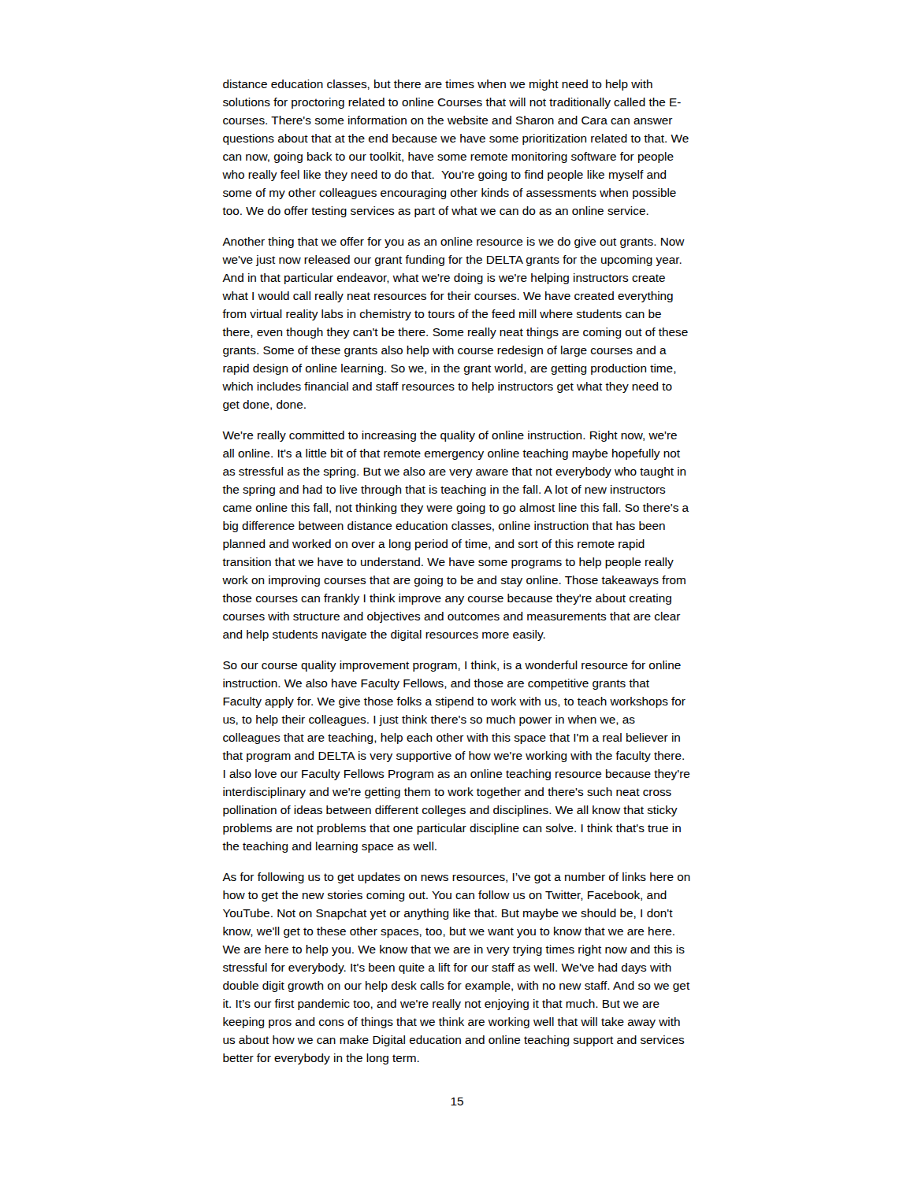distance education classes, but there are times when we might need to help with solutions for proctoring related to online Courses that will not traditionally called the E-courses. There's some information on the website and Sharon and Cara can answer questions about that at the end because we have some prioritization related to that. We can now, going back to our toolkit, have some remote monitoring software for people who really feel like they need to do that. You're going to find people like myself and some of my other colleagues encouraging other kinds of assessments when possible too. We do offer testing services as part of what we can do as an online service.
Another thing that we offer for you as an online resource is we do give out grants. Now we've just now released our grant funding for the DELTA grants for the upcoming year. And in that particular endeavor, what we're doing is we're helping instructors create what I would call really neat resources for their courses. We have created everything from virtual reality labs in chemistry to tours of the feed mill where students can be there, even though they can't be there. Some really neat things are coming out of these grants. Some of these grants also help with course redesign of large courses and a rapid design of online learning. So we, in the grant world, are getting production time, which includes financial and staff resources to help instructors get what they need to get done, done.
We're really committed to increasing the quality of online instruction. Right now, we're all online. It's a little bit of that remote emergency online teaching maybe hopefully not as stressful as the spring. But we also are very aware that not everybody who taught in the spring and had to live through that is teaching in the fall. A lot of new instructors came online this fall, not thinking they were going to go almost line this fall. So there's a big difference between distance education classes, online instruction that has been planned and worked on over a long period of time, and sort of this remote rapid transition that we have to understand. We have some programs to help people really work on improving courses that are going to be and stay online. Those takeaways from those courses can frankly I think improve any course because they're about creating courses with structure and objectives and outcomes and measurements that are clear and help students navigate the digital resources more easily.
So our course quality improvement program, I think, is a wonderful resource for online instruction. We also have Faculty Fellows, and those are competitive grants that Faculty apply for. We give those folks a stipend to work with us, to teach workshops for us, to help their colleagues. I just think there's so much power in when we, as colleagues that are teaching, help each other with this space that I'm a real believer in that program and DELTA is very supportive of how we're working with the faculty there. I also love our Faculty Fellows Program as an online teaching resource because they're interdisciplinary and we're getting them to work together and there's such neat cross pollination of ideas between different colleges and disciplines. We all know that sticky problems are not problems that one particular discipline can solve. I think that's true in the teaching and learning space as well.
As for following us to get updates on news resources, I’ve got a number of links here on how to get the new stories coming out. You can follow us on Twitter, Facebook, and YouTube. Not on Snapchat yet or anything like that. But maybe we should be, I don't know, we'll get to these other spaces, too, but we want you to know that we are here. We are here to help you. We know that we are in very trying times right now and this is stressful for everybody. It's been quite a lift for our staff as well. We've had days with double digit growth on our help desk calls for example, with no new staff. And so we get it. It’s our first pandemic too, and we're really not enjoying it that much. But we are keeping pros and cons of things that we think are working well that will take away with us about how we can make Digital education and online teaching support and services better for everybody in the long term.
15